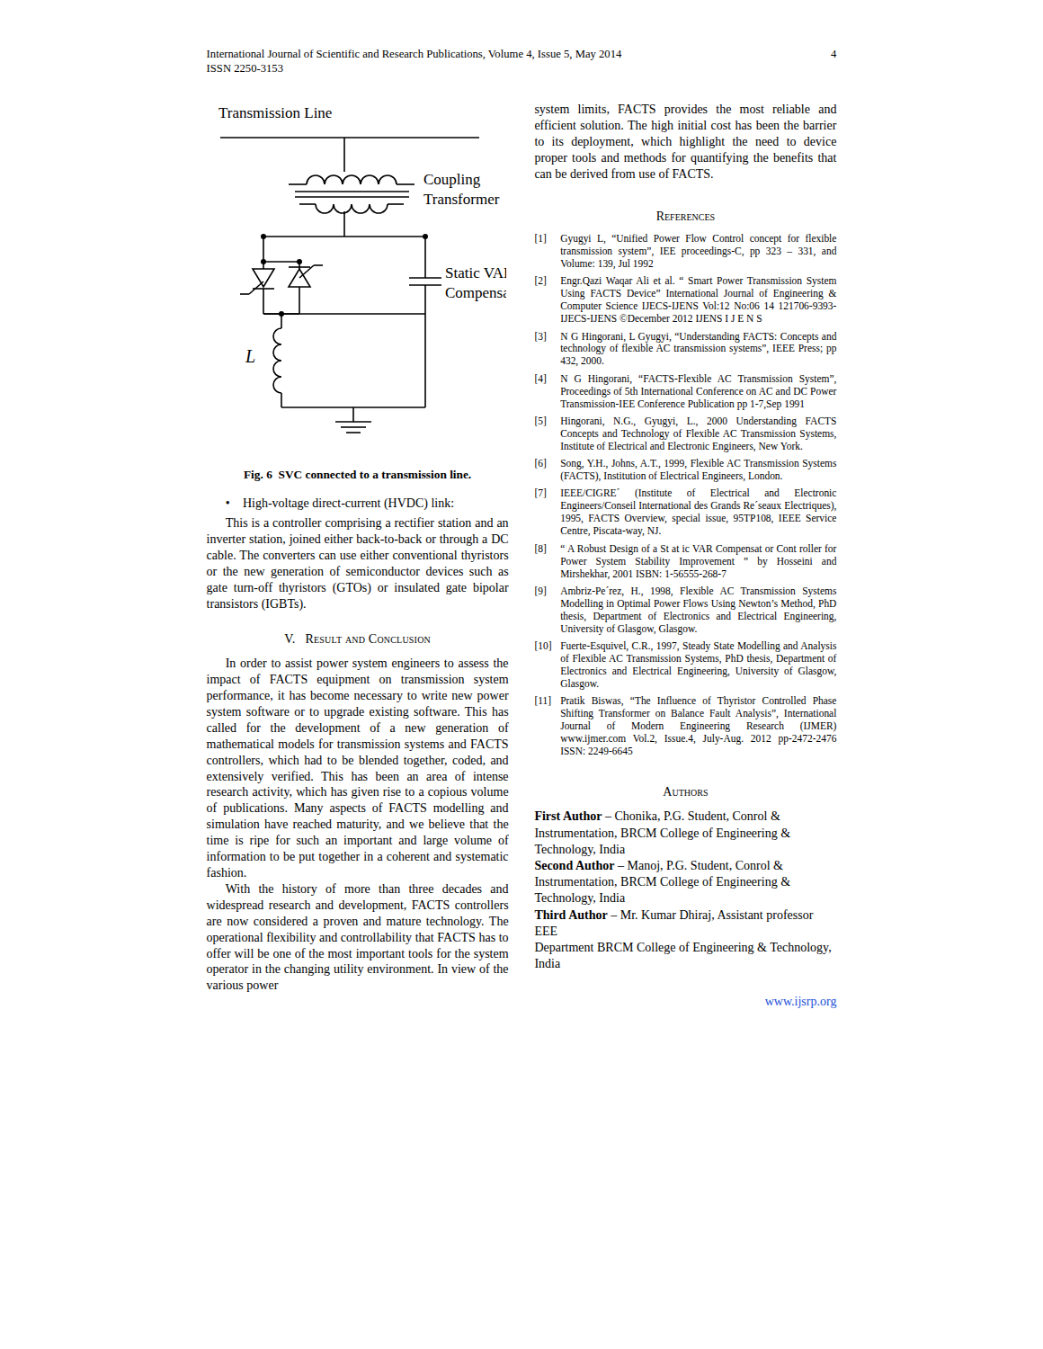International Journal of Scientific and Research Publications, Volume 4, Issue 5, May 2014
ISSN 2250-3153 4
Transmission Line Coupling Transformer Static VAR Compensator L
Fig. 6 SVC connected to a transmission line.
High-voltage direct-current (HVDC) link:
This is a controller comprising a rectifier station and an inverter station, joined either back-to-back or through a DC cable. The converters can use either conventional thyristors or the new generation of semiconductor devices such as gate turn-off thyristors (GTOs) or insulated gate bipolar transistors (IGBTs).
V. Result and Conclusion
In order to assist power system engineers to assess the impact of FACTS equipment on transmission system performance, it has become necessary to write new power system software or to upgrade existing software. This has called for the development of a new generation of mathematical models for transmission systems and FACTS controllers, which had to be blended together, coded, and extensively verified. This has been an area of intense research activity, which has given rise to a copious volume of publications. Many aspects of FACTS modelling and simulation have reached maturity, and we believe that the time is ripe for such an important and large volume of information to be put together in a coherent and systematic fashion.
With the history of more than three decades and widespread research and development, FACTS controllers are now considered a proven and mature technology. The operational flexibility and controllability that FACTS has to offer will be one of the most important tools for the system operator in the changing utility environment. In view of the various power
system limits, FACTS provides the most reliable and efficient solution. The high initial cost has been the barrier to its deployment, which highlight the need to device proper tools and methods for quantifying the benefits that can be derived from use of FACTS.
References
[1] Gyugyi L, “Unified Power Flow Control concept for flexible transmission system”, IEE proceedings-C, pp 323 – 331, and Volume: 139, Jul 1992
[2] Engr.Qazi Waqar Ali et al. “ Smart Power Transmission System Using FACTS Device” International Journal of Engineering & Computer Science IJECS-IJENS Vol:12 No:06 14 121706-9393-IJECS-IJENS ©December 2012 IJENS I J E N S
[3] N G Hingorani, L Gyugyi, “Understanding FACTS: Concepts and technology of flexible AC transmission systems”, IEEE Press; pp 432, 2000.
[4] N G Hingorani, “FACTS-Flexible AC Transmission System”, Proceedings of 5th International Conference on AC and DC Power Transmission-IEE Conference Publication pp 1-7,Sep 1991
[5] Hingorani, N.G., Gyugyi, L., 2000 Understanding FACTS Concepts and Technology of Flexible AC Transmission Systems, Institute of Electrical and Electronic Engineers, New York.
[6] Song, Y.H., Johns, A.T., 1999, Flexible AC Transmission Systems (FACTS), Institution of Electrical Engineers, London.
[7] IEEE/CIGRE´ (Institute of Electrical and Electronic Engineers/Conseil International des Grands Re´seaux Electriques), 1995, FACTS Overview, special issue, 95TP108, IEEE Service Centre, Piscata-way, NJ.
[8]“ A Robust Design of a St at ic VAR Compensat or Cont roller for Power System Stability Improvement ” by Hosseini and Mirshekhar, 2001 ISBN: 1-56555-268-7
[9] Ambriz-Pe´rez, H., 1998, Flexible AC Transmission Systems Modelling in Optimal Power Flows Using Newton’s Method, PhD thesis, Department of Electronics and Electrical Engineering, University of Glasgow, Glasgow.
[10] Fuerte-Esquivel, C.R., 1997, Steady State Modelling and Analysis of Flexible AC Transmission Systems, PhD thesis, Department of Electronics and Electrical Engineering, University of Glasgow, Glasgow.
[11] Pratik Biswas, “The Influence of Thyristor Controlled Phase Shifting Transformer on Balance Fault Analysis”, International Journal of Modern Engineering Research (IJMER) www.ijmer.com Vol.2, Issue.4, July-Aug. 2012 pp-2472-2476 ISSN: 2249-6645
Authors
First Author – Chonika, P.G. Student, Conrol &
Instrumentation, BRCM College of Engineering & Technology, India
Second Author – Manoj, P.G. Student, Conrol &
Instrumentation, BRCM College of Engineering & Technology, India
Third Author – Mr. Kumar Dhiraj, Assistant professor EEE
Department BRCM College of Engineering & Technology, India
www.ijsrp.org